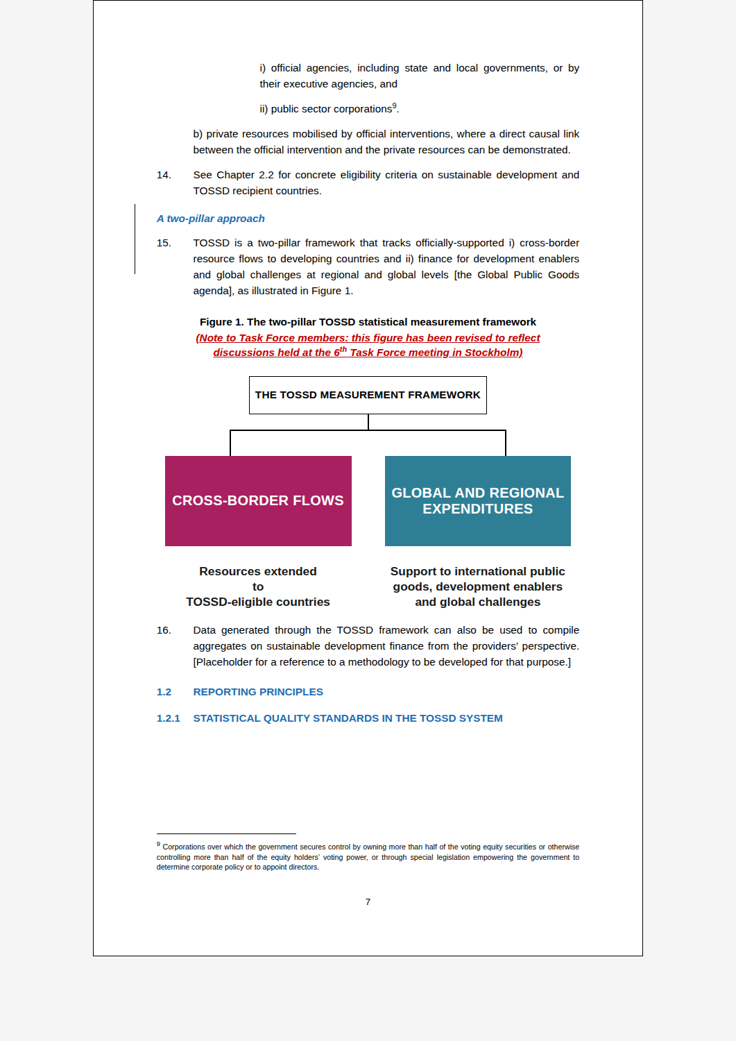i) official agencies, including state and local governments, or by their executive agencies, and
ii) public sector corporations9.
b) private resources mobilised by official interventions, where a direct causal link between the official intervention and the private resources can be demonstrated.
14.
See Chapter 2.2 for concrete eligibility criteria on sustainable development and TOSSD recipient countries.
A two-pillar approach
15.
TOSSD is a two-pillar framework that tracks officially-supported i) cross-border resource flows to developing countries and ii) finance for development enablers and global challenges at regional and global levels [the Global Public Goods agenda], as illustrated in Figure 1.
Figure 1. The two-pillar TOSSD statistical measurement framework
(Note to Task Force members: this figure has been revised to reflect
discussions held at the 6th Task Force meeting in Stockholm)
THE TOSSD MEASUREMENT FRAMEWORK
CROSS-BORDER FLOWS
GLOBAL AND REGIONAL
EXPENDITURES
Resources extended
to
TOSSD-eligible countries
Support to international public
goods, development enablers
and global challenges
16.
Data generated through the TOSSD framework can also be used to compile aggregates on sustainable development finance from the providers’ perspective. [Placeholder for a reference to a methodology to be developed for that purpose.]
1.2 REPORTING PRINCIPLES
1.2.1 STATISTICAL QUALITY STANDARDS IN THE TOSSD SYSTEM
9 Corporations over which the government secures control by owning more than half of the voting equity securities or otherwise controlling more than half of the equity holders’ voting power, or through special legislation empowering the government to determine corporate policy or to appoint directors.
7